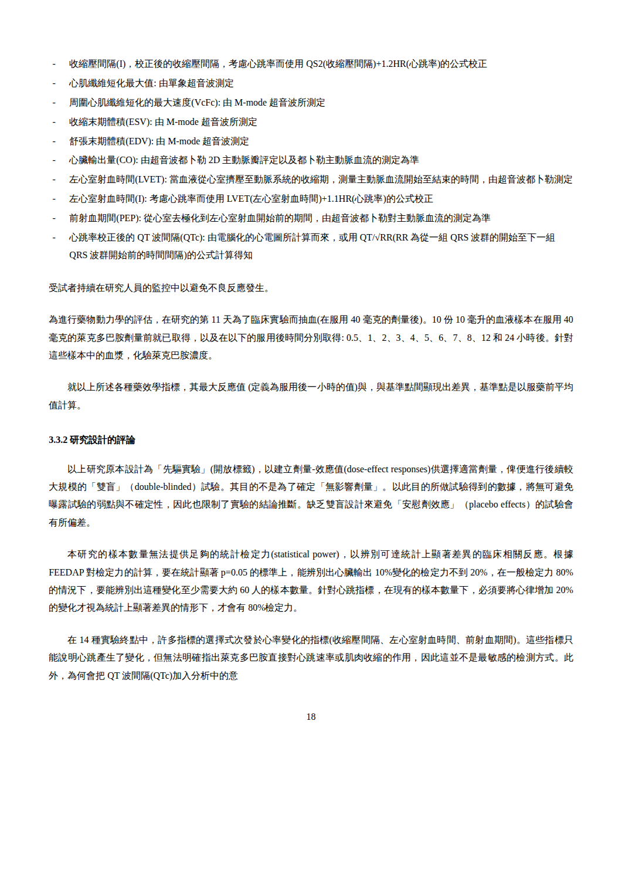收縮壓間隔(I)，校正後的收縮壓間隔，考慮心跳率而使用 QS2(收縮壓間隔)+1.2HR(心跳率)的公式校正
心肌纖維短化最大值: 由單象超音波測定
周圍心肌纖維短化的最大速度(VcFc): 由 M-mode 超音波所測定
收縮末期體積(ESV): 由 M-mode 超音波所測定
舒張末期體積(EDV): 由 M-mode 超音波測定
心臟輸出量(CO): 由超音波都卜勒 2D 主動脈瓣評定以及都卜勒主動脈血流的測定為準
左心室射血時間(LVET): 當血液從心室擠壓至動脈系統的收縮期，測量主動脈血流開始至結束的時間，由超音波都卜勒測定
左心室射血時間(I): 考慮心跳率而使用 LVET(左心室射血時間)+1.1HR(心跳率)的公式校正
前射血期間(PEP): 從心室去極化到左心室射血開始前的期間，由超音波都卜勒對主動脈血流的測定為準
心跳率校正後的 QT 波間隔(QTc): 由電腦化的心電圖所計算而來，或用 QT/√RR(RR 為從一組 QRS 波群的開始至下一組 QRS 波群開始前的時間間隔)的公式計算得知
受試者持續在研究人員的監控中以避免不良反應發生。
為進行藥物動力學的評估，在研究的第 11 天為了臨床實驗而抽血(在服用 40 毫克的劑量後)。10 份 10 毫升的血液樣本在服用 40 毫克的萊克多巴胺劑量前就已取得，以及在以下的服用後時間分別取得: 0.5、1、2、3、4、5、6、7、8、12 和 24 小時後。針對這些樣本中的血漿，化驗萊克巴胺濃度。
就以上所述各種藥效學指標，其最大反應值 (定義為服用後一小時的值)與，與基準點間顯現出差異，基準點是以服藥前平均值計算。
3.3.2 研究設計的評論
以上研究原本設計為「先驅實驗」(開放標籤)，以建立劑量-效應值(dose-effect responses)供選擇適當劑量，俾便進行後續較大規模的「雙盲」（double-blinded）試驗。其目的不是為了確定「無影響劑量」。以此目的所做試驗得到的數據，將無可避免曝露試驗的弱點與不確定性，因此也限制了實驗的結論推斷。缺乏雙盲設計來避免「安慰劑效應」（placebo effects）的試驗會有所偏差。
本研究的樣本數量無法提供足夠的統計檢定力(statistical power)，以辨別可達統計上顯著差異的臨床相關反應。根據 FEEDAP 對檢定力的計算，要在統計顯著 p=0.05 的標準上，能辨別出心臟輸出 10%變化的檢定力不到 20%，在一般檢定力 80%的情況下，要能辨別出這種變化至少需要大約 60 人的樣本數量。針對心跳指標，在現有的樣本數量下，必須要將心律增加 20%的變化才視為統計上顯著差異的情形下，才會有 80%檢定力。
在 14 種實驗終點中，許多指標的選擇式次發於心率變化的指標(收縮壓間隔、左心室射血時間、前射血期間)。這些指標只能說明心跳產生了變化，但無法明確指出萊克多巴胺直接對心跳速率或肌肉收縮的作用，因此這並不是最敏感的檢測方式。此外，為何會把 QT 波間隔(QTc)加入分析中的意
18